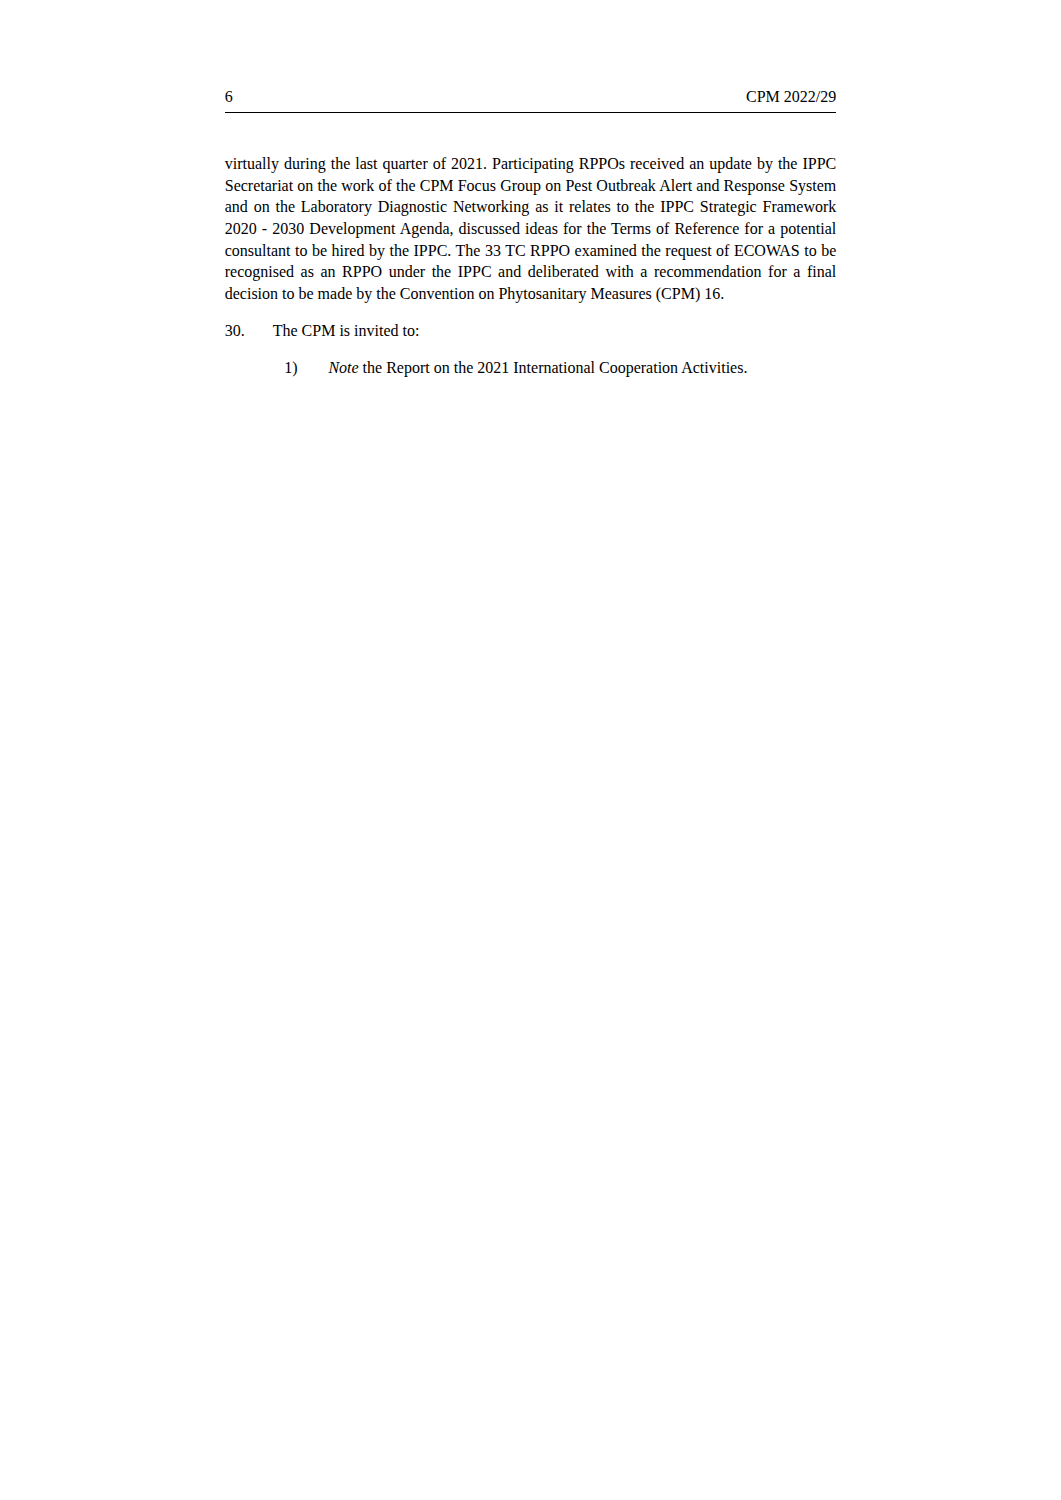6 CPM 2022/29
virtually during the last quarter of 2021. Participating RPPOs received an update by the IPPC Secretariat on the work of the CPM Focus Group on Pest Outbreak Alert and Response System and on the Laboratory Diagnostic Networking as it relates to the IPPC Strategic Framework 2020 - 2030 Development Agenda, discussed ideas for the Terms of Reference for a potential consultant to be hired by the IPPC. The 33 TC RPPO examined the request of ECOWAS to be recognised as an RPPO under the IPPC and deliberated with a recommendation for a final decision to be made by the Convention on Phytosanitary Measures (CPM) 16.
30.
The CPM is invited to:
1)
Note the Report on the 2021 International Cooperation Activities.